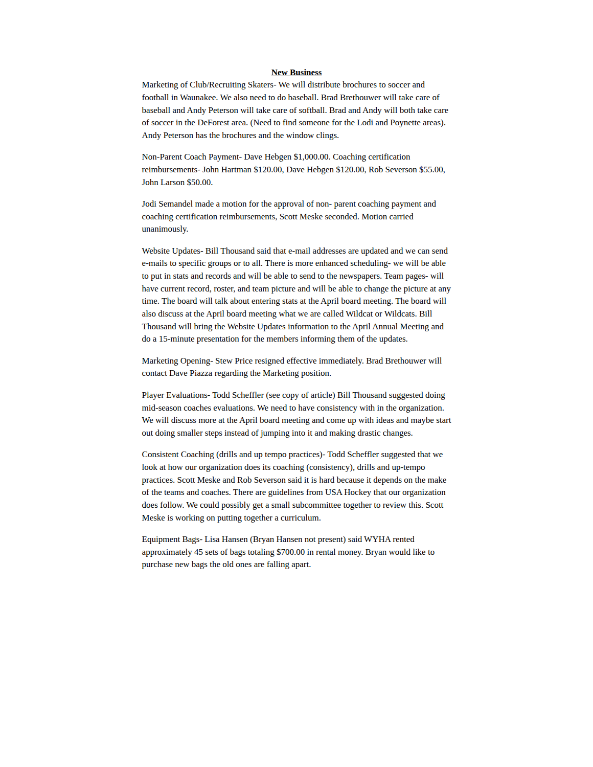New Business
Marketing of Club/Recruiting Skaters- We will distribute brochures to soccer and football in Waunakee. We also need to do baseball. Brad Brethouwer will take care of baseball and Andy Peterson will take care of softball. Brad and Andy will both take care of soccer in the DeForest area. (Need to find someone for the Lodi and Poynette areas). Andy Peterson has the brochures and the window clings.
Non-Parent Coach Payment- Dave Hebgen $1,000.00. Coaching certification reimbursements- John Hartman $120.00, Dave Hebgen $120.00, Rob Severson $55.00, John Larson $50.00.
Jodi Semandel made a motion for the approval of non- parent coaching payment and coaching certification reimbursements, Scott Meske seconded. Motion carried unanimously.
Website Updates- Bill Thousand said that e-mail addresses are updated and we can send e-mails to specific groups or to all. There is more enhanced scheduling- we will be able to put in stats and records and will be able to send to the newspapers. Team pages- will have current record, roster, and team picture and will be able to change the picture at any time. The board will talk about entering stats at the April board meeting. The board will also discuss at the April board meeting what we are called Wildcat or Wildcats. Bill Thousand will bring the Website Updates information to the April Annual Meeting and do a 15-minute presentation for the members informing them of the updates.
Marketing Opening- Stew Price resigned effective immediately. Brad Brethouwer will contact Dave Piazza regarding the Marketing position.
Player Evaluations- Todd Scheffler (see copy of article) Bill Thousand suggested doing mid-season coaches evaluations. We need to have consistency with in the organization. We will discuss more at the April board meeting and come up with ideas and maybe start out doing smaller steps instead of jumping into it and making drastic changes.
Consistent Coaching (drills and up tempo practices)- Todd Scheffler suggested that we look at how our organization does its coaching (consistency), drills and up-tempo practices. Scott Meske and Rob Severson said it is hard because it depends on the make of the teams and coaches. There are guidelines from USA Hockey that our organization does follow. We could possibly get a small subcommittee together to review this. Scott Meske is working on putting together a curriculum.
Equipment Bags- Lisa Hansen (Bryan Hansen not present) said WYHA rented approximately 45 sets of bags totaling $700.00 in rental money. Bryan would like to purchase new bags the old ones are falling apart.